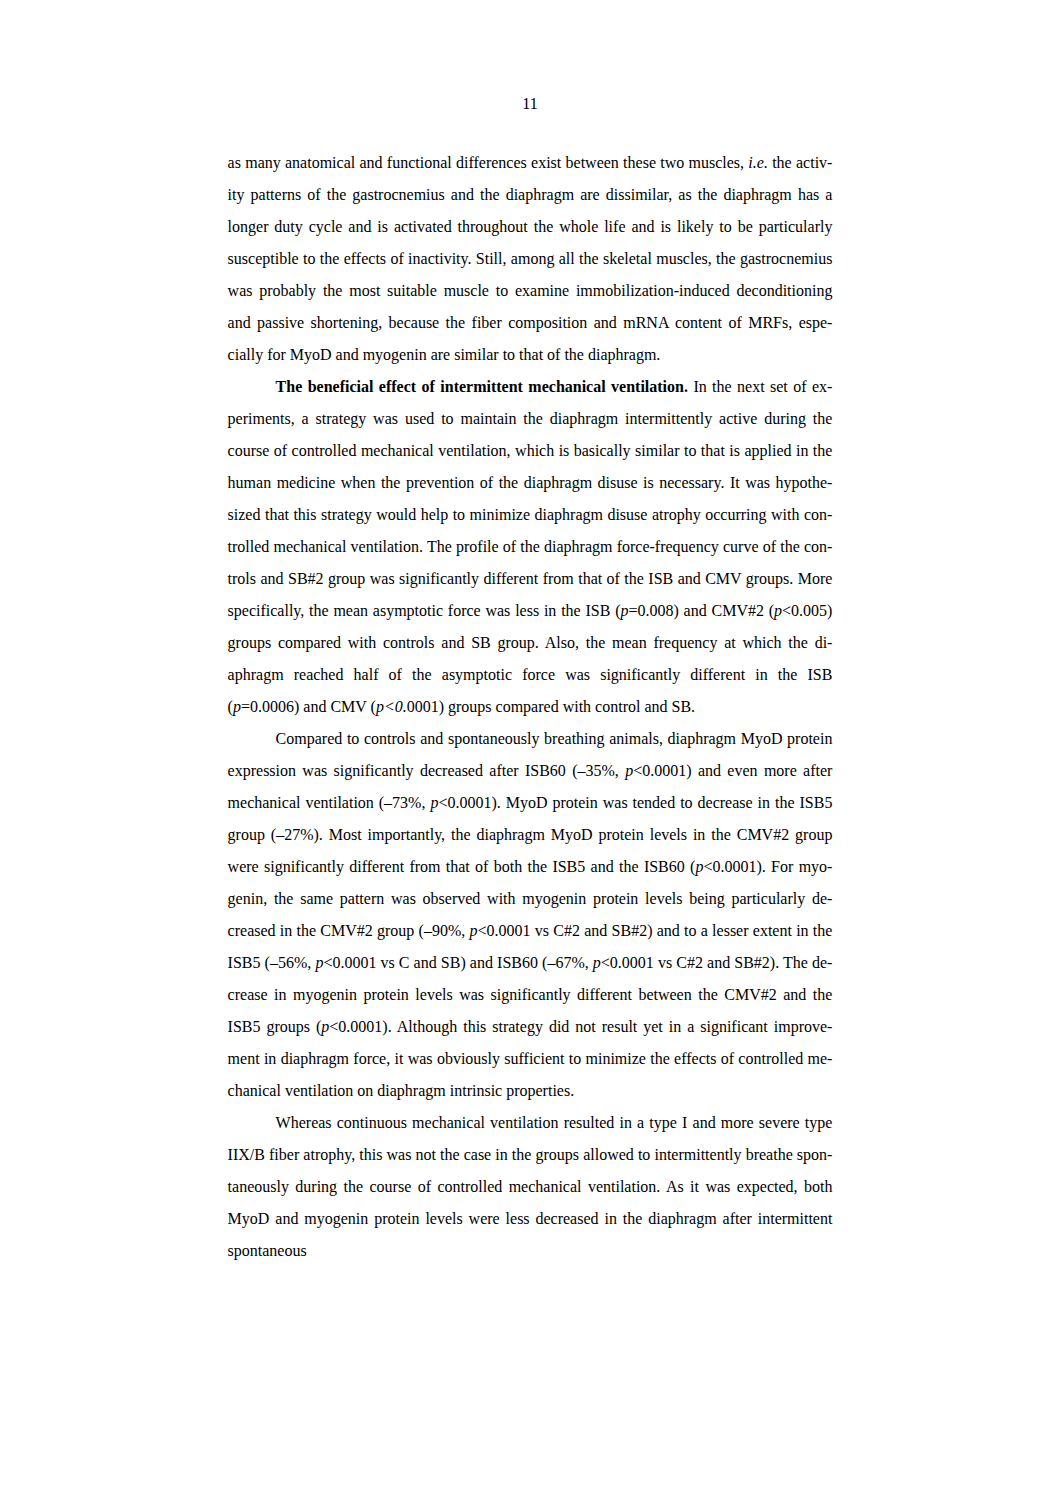11
as many anatomical and functional differences exist between these two muscles, i.e. the activity patterns of the gastrocnemius and the diaphragm are dissimilar, as the diaphragm has a longer duty cycle and is activated throughout the whole life and is likely to be particularly susceptible to the effects of inactivity. Still, among all the skeletal muscles, the gastrocnemius was probably the most suitable muscle to examine immobilization-induced deconditioning and passive shortening, because the fiber composition and mRNA content of MRFs, especially for MyoD and myogenin are similar to that of the diaphragm.
The beneficial effect of intermittent mechanical ventilation. In the next set of experiments, a strategy was used to maintain the diaphragm intermittently active during the course of controlled mechanical ventilation, which is basically similar to that is applied in the human medicine when the prevention of the diaphragm disuse is necessary. It was hypothesized that this strategy would help to minimize diaphragm disuse atrophy occurring with controlled mechanical ventilation. The profile of the diaphragm force-frequency curve of the controls and SB#2 group was significantly different from that of the ISB and CMV groups. More specifically, the mean asymptotic force was less in the ISB (p=0.008) and CMV#2 (p<0.005) groups compared with controls and SB group. Also, the mean frequency at which the diaphragm reached half of the asymptotic force was significantly different in the ISB (p=0.0006) and CMV (p<0. 0001) groups compared with control and SB.
Compared to controls and spontaneously breathing animals, diaphragm MyoD protein expression was significantly decreased after ISB60 (–35%, p<0.0001) and even more after mechanical ventilation (–73%, p<0.0001). MyoD protein was tended to decrease in the ISB5 group (–27%). Most importantly, the diaphragm MyoD protein levels in the CMV#2 group were significantly different from that of both the ISB5 and the ISB60 (p<0.0001). For myogenin, the same pattern was observed with myogenin protein levels being particularly decreased in the CMV#2 group (–90%, p<0.0001 vs C#2 and SB#2) and to a lesser extent in the ISB5 (–56%, p<0.0001 vs C and SB) and ISB60 (–67%, p<0.0001 vs C#2 and SB#2). The decrease in myogenin protein levels was significantly different between the CMV#2 and the ISB5 groups (p<0.0001). Although this strategy did not result yet in a significant improvement in diaphragm force, it was obviously sufficient to minimize the effects of controlled mechanical ventilation on diaphragm intrinsic properties.
Whereas continuous mechanical ventilation resulted in a type I and more severe type IIX/B fiber atrophy, this was not the case in the groups allowed to intermittently breathe spontaneously during the course of controlled mechanical ventilation. As it was expected, both MyoD and myogenin protein levels were less decreased in the diaphragm after intermittent spontaneous